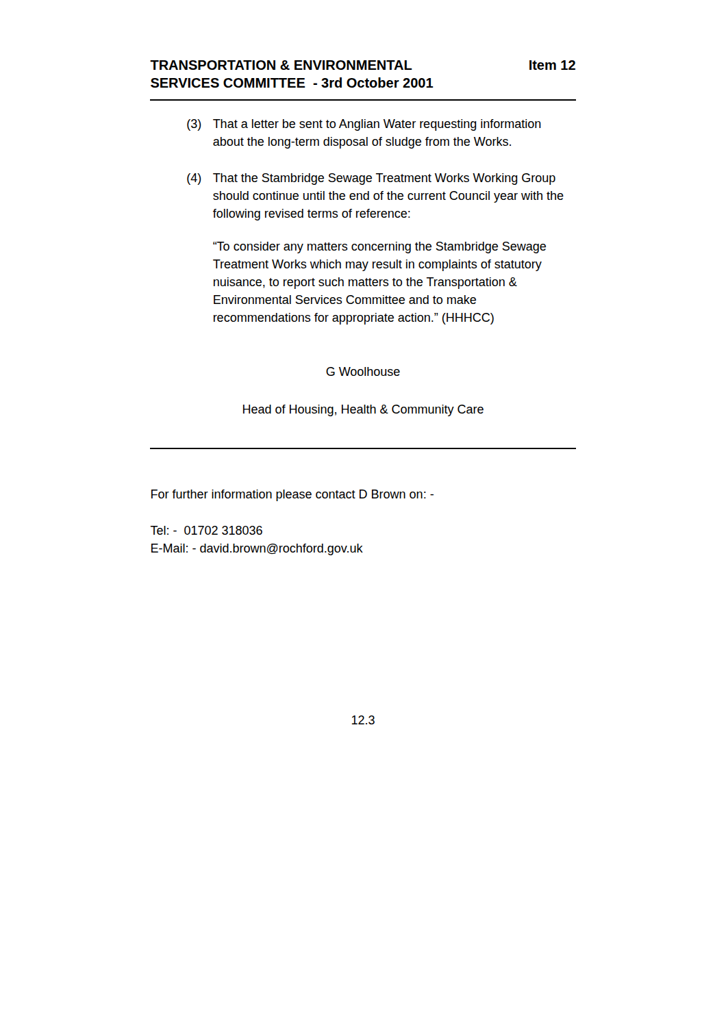TRANSPORTATION & ENVIRONMENTAL
SERVICES COMMITTEE - 3rd October 2001
Item 12
(3)
That a letter be sent to Anglian Water requesting information about the long-term disposal of sludge from the Works.
(4)
That the Stambridge Sewage Treatment Works Working Group should continue until the end of the current Council year with the following revised terms of reference:
“To consider any matters concerning the Stambridge Sewage Treatment Works which may result in complaints of statutory nuisance, to report such matters to the Transportation & Environmental Services Committee and to make recommendations for appropriate action.” (HHHCC)
G Woolhouse
Head of Housing, Health & Community Care
For further information please contact D Brown on: -
Tel: - 01702 318036
E-Mail: - david.brown@rochford.gov.uk
12.3